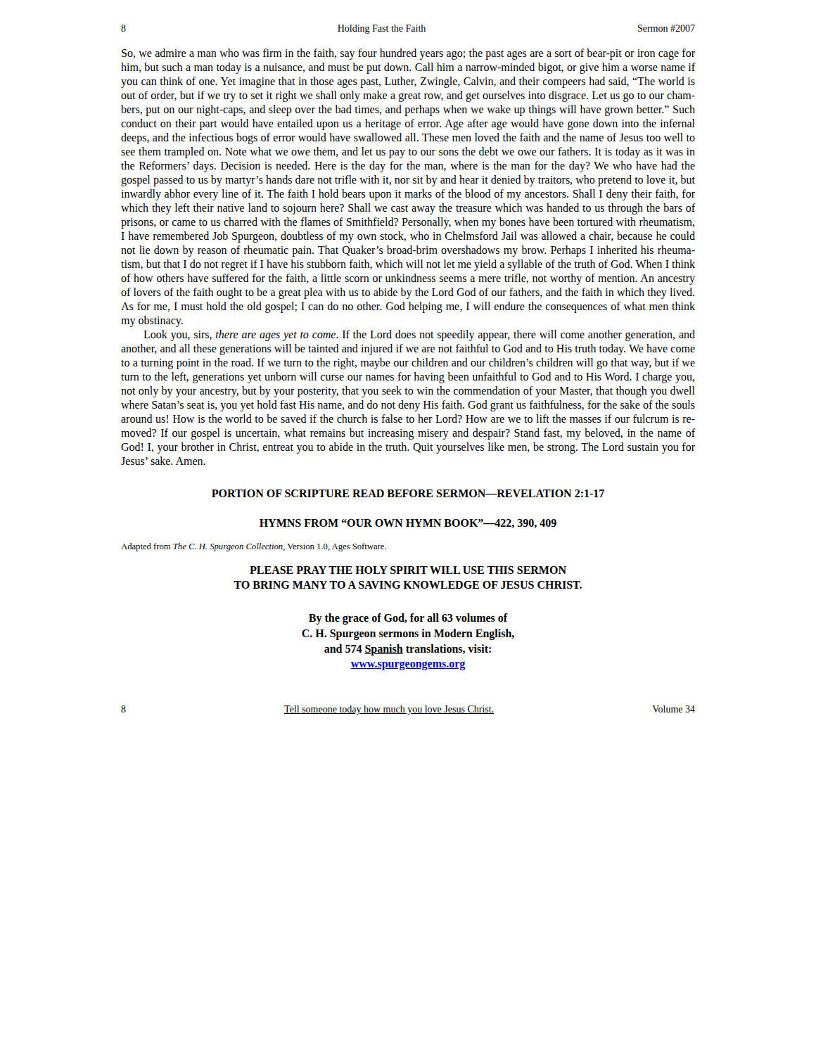8 Holding Fast the Faith Sermon #2007
So, we admire a man who was firm in the faith, say four hundred years ago; the past ages are a sort of bear-pit or iron cage for him, but such a man today is a nuisance, and must be put down. Call him a narrow-minded bigot, or give him a worse name if you can think of one. Yet imagine that in those ages past, Luther, Zwingle, Calvin, and their compeers had said, “The world is out of order, but if we try to set it right we shall only make a great row, and get ourselves into disgrace. Let us go to our chambers, put on our night-caps, and sleep over the bad times, and perhaps when we wake up things will have grown better.” Such conduct on their part would have entailed upon us a heritage of error. Age after age would have gone down into the infernal deeps, and the infectious bogs of error would have swallowed all. These men loved the faith and the name of Jesus too well to see them trampled on. Note what we owe them, and let us pay to our sons the debt we owe our fathers. It is today as it was in the Reformers’ days. Decision is needed. Here is the day for the man, where is the man for the day? We who have had the gospel passed to us by martyr’s hands dare not trifle with it, nor sit by and hear it denied by traitors, who pretend to love it, but inwardly abhor every line of it. The faith I hold bears upon it marks of the blood of my ancestors. Shall I deny their faith, for which they left their native land to sojourn here? Shall we cast away the treasure which was handed to us through the bars of prisons, or came to us charred with the flames of Smithfield? Personally, when my bones have been tortured with rheumatism, I have remembered Job Spurgeon, doubtless of my own stock, who in Chelmsford Jail was allowed a chair, because he could not lie down by reason of rheumatic pain. That Quaker’s broad-brim overshadows my brow. Perhaps I inherited his rheumatism, but that I do not regret if I have his stubborn faith, which will not let me yield a syllable of the truth of God. When I think of how others have suffered for the faith, a little scorn or unkindness seems a mere trifle, not worthy of mention. An ancestry of lovers of the faith ought to be a great plea with us to abide by the Lord God of our fathers, and the faith in which they lived. As for me, I must hold the old gospel; I can do no other. God helping me, I will endure the consequences of what men think my obstinacy.
Look you, sirs, there are ages yet to come. If the Lord does not speedily appear, there will come another generation, and another, and all these generations will be tainted and injured if we are not faithful to God and to His truth today. We have come to a turning point in the road. If we turn to the right, maybe our children and our children’s children will go that way, but if we turn to the left, generations yet unborn will curse our names for having been unfaithful to God and to His Word. I charge you, not only by your ancestry, but by your posterity, that you seek to win the commendation of your Master, that though you dwell where Satan’s seat is, you yet hold fast His name, and do not deny His faith. God grant us faithfulness, for the sake of the souls around us! How is the world to be saved if the church is false to her Lord? How are we to lift the masses if our fulcrum is removed? If our gospel is uncertain, what remains but increasing misery and despair? Stand fast, my beloved, in the name of God! I, your brother in Christ, entreat you to abide in the truth. Quit yourselves like men, be strong. The Lord sustain you for Jesus’ sake. Amen.
PORTION OF SCRIPTURE READ BEFORE SERMON—REVELATION 2:1-17
HYMNS FROM “OUR OWN HYMN BOOK”—422, 390, 409
Adapted from The C. H. Spurgeon Collection, Version 1.0, Ages Software.
PLEASE PRAY THE HOLY SPIRIT WILL USE THIS SERMON
TO BRING MANY TO A SAVING KNOWLEDGE OF JESUS CHRIST.
By the grace of God, for all 63 volumes of
C. H. Spurgeon sermons in Modern English,
and 574 Spanish translations, visit:
www.spurgeongems.org
8 Tell someone today how much you love Jesus Christ. Volume 34